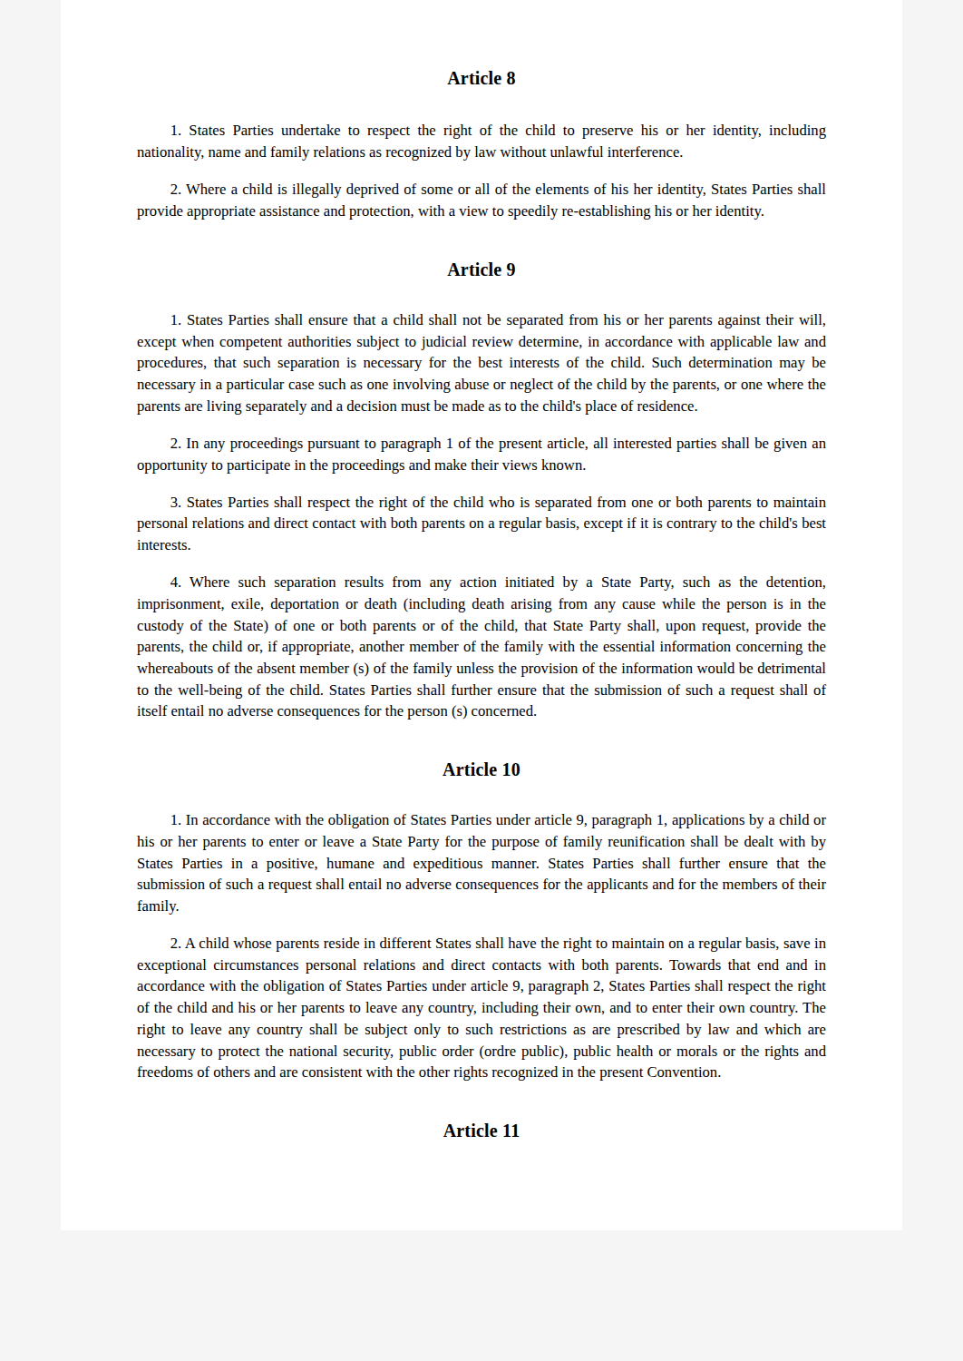Article 8
1. States Parties undertake to respect the right of the child to preserve his or her identity, including nationality, name and family relations as recognized by law without unlawful interference.
2. Where a child is illegally deprived of some or all of the elements of his her identity, States Parties shall provide appropriate assistance and protection, with a view to speedily re-establishing his or her identity.
Article 9
1. States Parties shall ensure that a child shall not be separated from his or her parents against their will, except when competent authorities subject to judicial review determine, in accordance with applicable law and procedures, that such separation is necessary for the best interests of the child. Such determination may be necessary in a particular case such as one involving abuse or neglect of the child by the parents, or one where the parents are living separately and a decision must be made as to the child's place of residence.
2. In any proceedings pursuant to paragraph 1 of the present article, all interested parties shall be given an opportunity to participate in the proceedings and make their views known.
3. States Parties shall respect the right of the child who is separated from one or both parents to maintain personal relations and direct contact with both parents on a regular basis, except if it is contrary to the child's best interests.
4. Where such separation results from any action initiated by a State Party, such as the detention, imprisonment, exile, deportation or death (including death arising from any cause while the person is in the custody of the State) of one or both parents or of the child, that State Party shall, upon request, provide the parents, the child or, if appropriate, another member of the family with the essential information concerning the whereabouts of the absent member (s) of the family unless the provision of the information would be detrimental to the well-being of the child. States Parties shall further ensure that the submission of such a request shall of itself entail no adverse consequences for the person (s) concerned.
Article 10
1. In accordance with the obligation of States Parties under article 9, paragraph 1, applications by a child or his or her parents to enter or leave a State Party for the purpose of family reunification shall be dealt with by States Parties in a positive, humane and expeditious manner. States Parties shall further ensure that the submission of such a request shall entail no adverse consequences for the applicants and for the members of their family.
2. A child whose parents reside in different States shall have the right to maintain on a regular basis, save in exceptional circumstances personal relations and direct contacts with both parents. Towards that end and in accordance with the obligation of States Parties under article 9, paragraph 2, States Parties shall respect the right of the child and his or her parents to leave any country, including their own, and to enter their own country. The right to leave any country shall be subject only to such restrictions as are prescribed by law and which are necessary to protect the national security, public order (ordre public), public health or morals or the rights and freedoms of others and are consistent with the other rights recognized in the present Convention.
Article 11